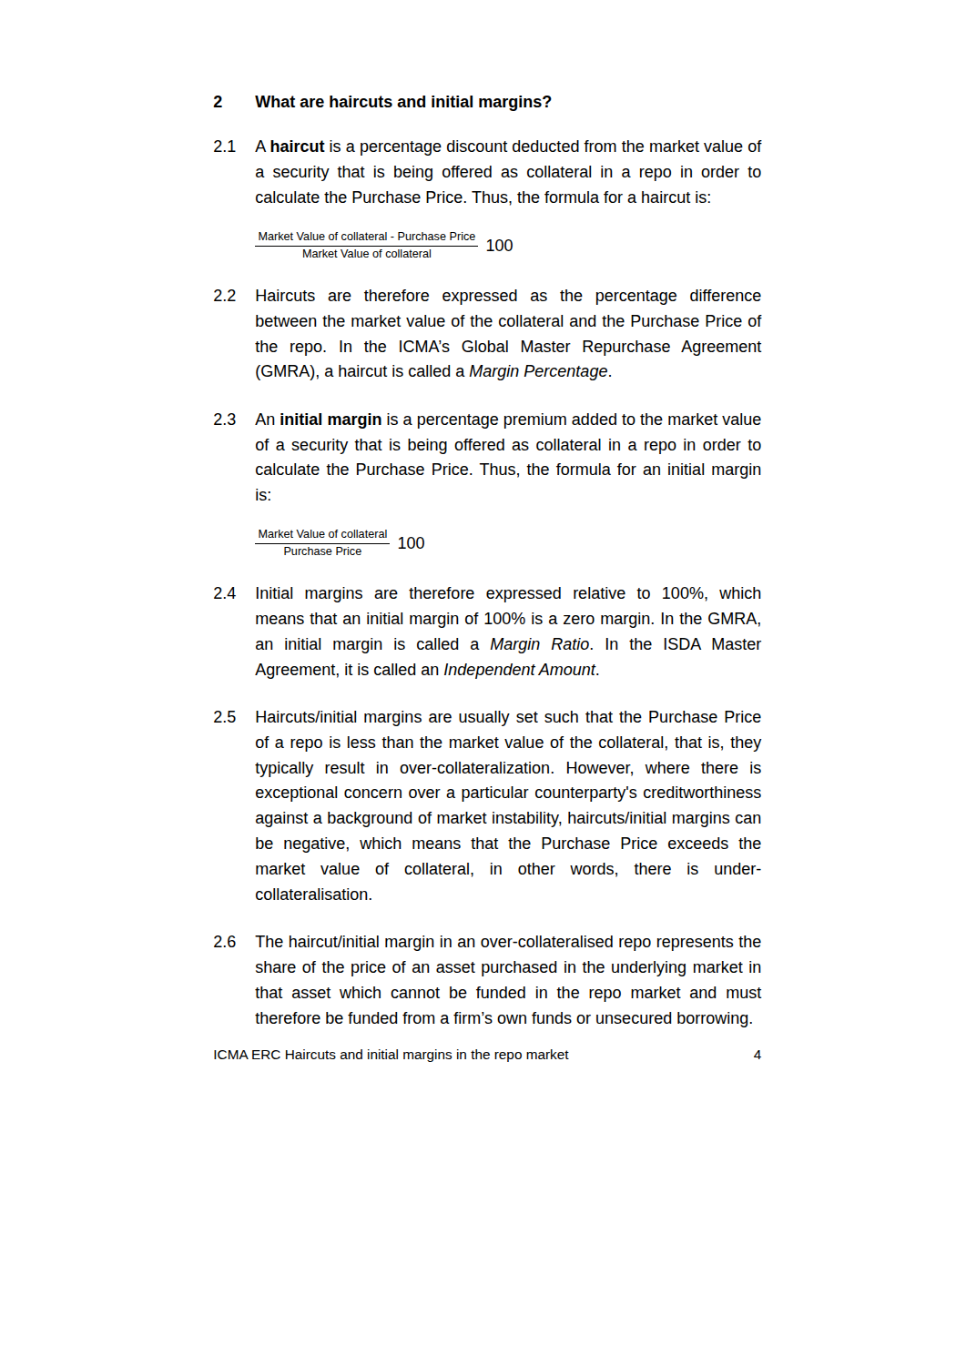2 What are haircuts and initial margins?
2.1
A haircut is a percentage discount deducted from the market value of a security that is being offered as collateral in a repo in order to calculate the Purchase Price. Thus, the formula for a haircut is:
Market Value of collateral - Purchase Price Market Value of collateral 100
2.2
Haircuts are therefore expressed as the percentage difference between the market value of the collateral and the Purchase Price of the repo. In the ICMA’s Global Master Repurchase Agreement (GMRA), a haircut is called a Margin Percentage.
2.3
An initial margin is a percentage premium added to the market value of a security that is being offered as collateral in a repo in order to calculate the Purchase Price. Thus, the formula for an initial margin is:
Market Value of collateral Purchase Price 100
2.4
Initial margins are therefore expressed relative to 100%, which means that an initial margin of 100% is a zero margin. In the GMRA, an initial margin is called a Margin Ratio. In the ISDA Master Agreement, it is called an Independent Amount.
2.5
Haircuts/initial margins are usually set such that the Purchase Price of a repo is less than the market value of the collateral, that is, they typically result in over-collateralization. However, where there is exceptional concern over a particular counterparty's creditworthiness against a background of market instability, haircuts/initial margins can be negative, which means that the Purchase Price exceeds the market value of collateral, in other words, there is under-collateralisation.
2.6
The haircut/initial margin in an over-collateralised repo represents the share of the price of an asset purchased in the underlying market in that asset which cannot be funded in the repo market and must therefore be funded from a firm’s own funds or unsecured borrowing.
ICMA ERC Haircuts and initial margins in the repo market 4